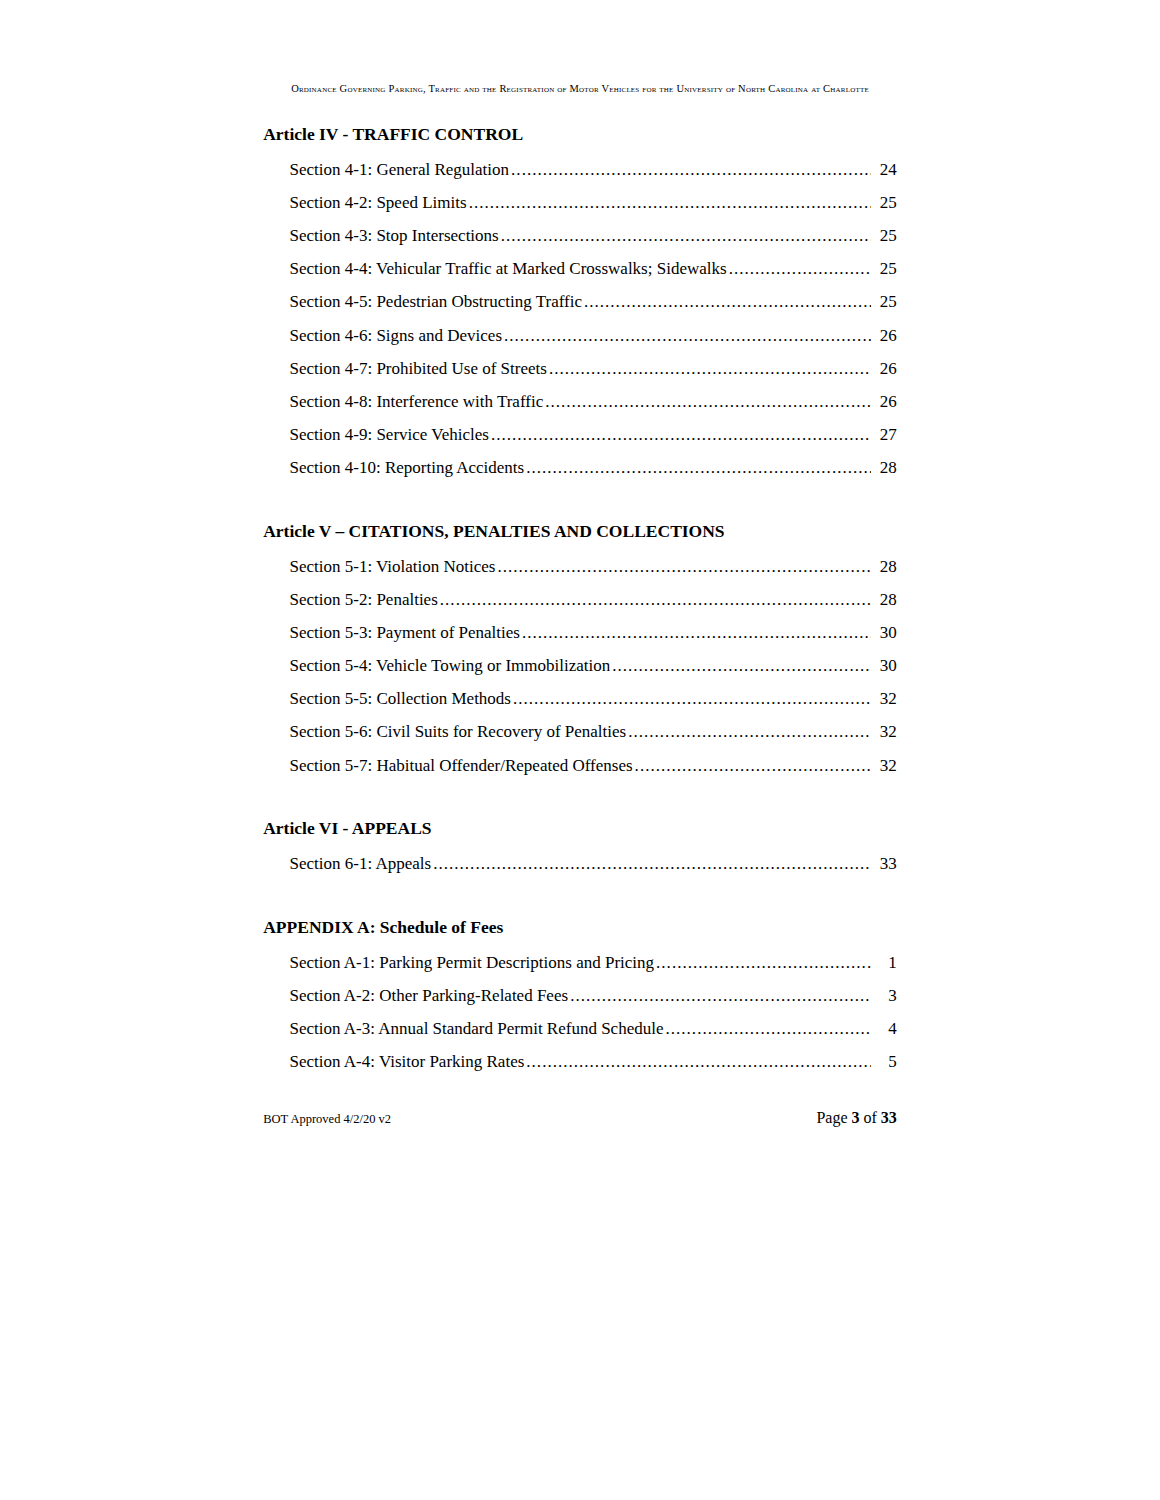Ordinance Governing Parking, Traffic and the Registration of Motor Vehicles for the University of North Carolina at Charlotte
Article IV - TRAFFIC CONTROL
Section 4-1: General Regulation.................................................................................................. 24
Section 4-2: Speed Limits........................................................................................................... 25
Section 4-3: Stop Intersections.................................................................................................... 25
Section 4-4: Vehicular Traffic at Marked Crosswalks; Sidewalks................................................ 25
Section 4-5: Pedestrian Obstructing Traffic................................................................................... 25
Section 4-6: Signs and Devices.................................................................................................... 26
Section 4-7: Prohibited Use of Streets............................................................................................ 26
Section 4-8: Interference with Traffic............................................................................................ 26
Section 4-9: Service Vehicles....................................................................................................... 27
Section 4-10: Reporting Accidents................................................................................................ 28
Article V – CITATIONS, PENALTIES AND COLLECTIONS
Section 5-1: Violation Notices..................................................................................................... 28
Section 5-2: Penalties................................................................................................................ 28
Section 5-3: Payment of Penalties................................................................................................. 30
Section 5-4: Vehicle Towing or Immobilization............................................................................ 30
Section 5-5: Collection Methods................................................................................................... 32
Section 5-6: Civil Suits for Recovery of Penalties.......................................................................... 32
Section 5-7: Habitual Offender/Repeated Offenses....................................................................... 32
Article VI - APPEALS
Section 6-1: Appeals.................................................................................................................. 33
APPENDIX A: Schedule of Fees
Section A-1: Parking Permit Descriptions and Pricing.................................................................... 1
Section A-2: Other Parking-Related Fees......................................................................................... 3
Section A-3: Annual Standard Permit Refund Schedule................................................................. 4
Section A-4: Visitor Parking Rates.................................................................................................. 5
BOT Approved 4/2/20 v2
Page 3 of 33